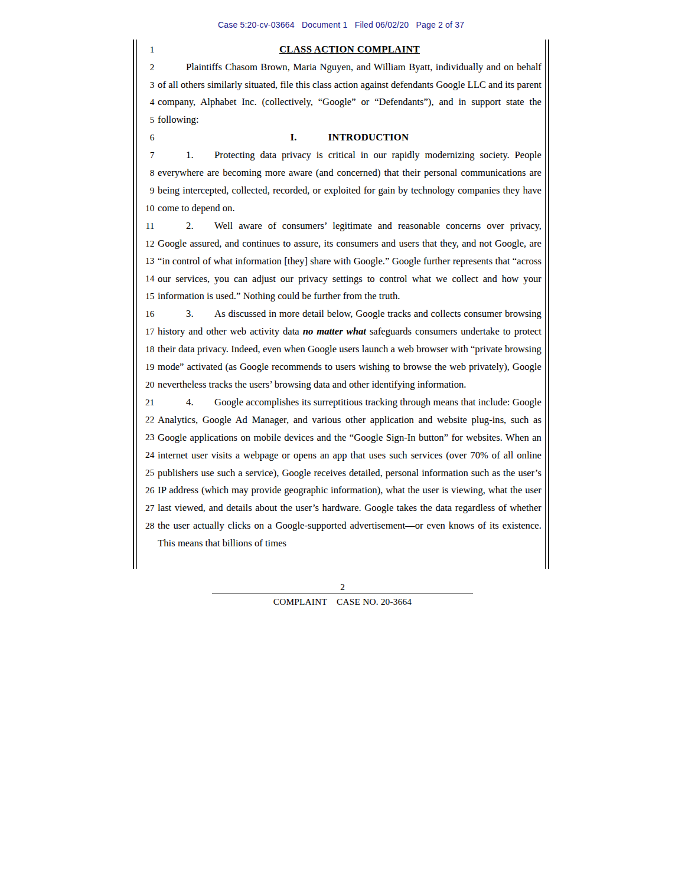Case 5:20-cv-03664 Document 1 Filed 06/02/20 Page 2 of 37
1
2
3
4
5
6
7
8
9
10
11
12
13
14
15
16
17
18
19
20
21
22
23
24
25
26
27
28
CLASS ACTION COMPLAINT
Plaintiffs Chasom Brown, Maria Nguyen, and William Byatt, individually and on behalf of all others similarly situated, file this class action against defendants Google LLC and its parent company, Alphabet Inc. (collectively, “Google” or “Defendants”), and in support state the following:
I. INTRODUCTION
1. Protecting data privacy is critical in our rapidly modernizing society. People everywhere are becoming more aware (and concerned) that their personal communications are being intercepted, collected, recorded, or exploited for gain by technology companies they have come to depend on.
2. Well aware of consumers’ legitimate and reasonable concerns over privacy, Google assured, and continues to assure, its consumers and users that they, and not Google, are “in control of what information [they] share with Google.” Google further represents that “across our services, you can adjust our privacy settings to control what we collect and how your information is used.” Nothing could be further from the truth.
3. As discussed in more detail below, Google tracks and collects consumer browsing history and other web activity data no matter what safeguards consumers undertake to protect their data privacy. Indeed, even when Google users launch a web browser with “private browsing mode” activated (as Google recommends to users wishing to browse the web privately), Google nevertheless tracks the users’ browsing data and other identifying information.
4. Google accomplishes its surreptitious tracking through means that include: Google Analytics, Google Ad Manager, and various other application and website plug-ins, such as Google applications on mobile devices and the “Google Sign-In button” for websites. When an internet user visits a webpage or opens an app that uses such services (over 70% of all online publishers use such a service), Google receives detailed, personal information such as the user’s IP address (which may provide geographic information), what the user is viewing, what the user last viewed, and details about the user’s hardware. Google takes the data regardless of whether the user actually clicks on a Google-supported advertisement—or even knows of its existence. This means that billions of times
2
COMPLAINT CASE NO. 20-3664